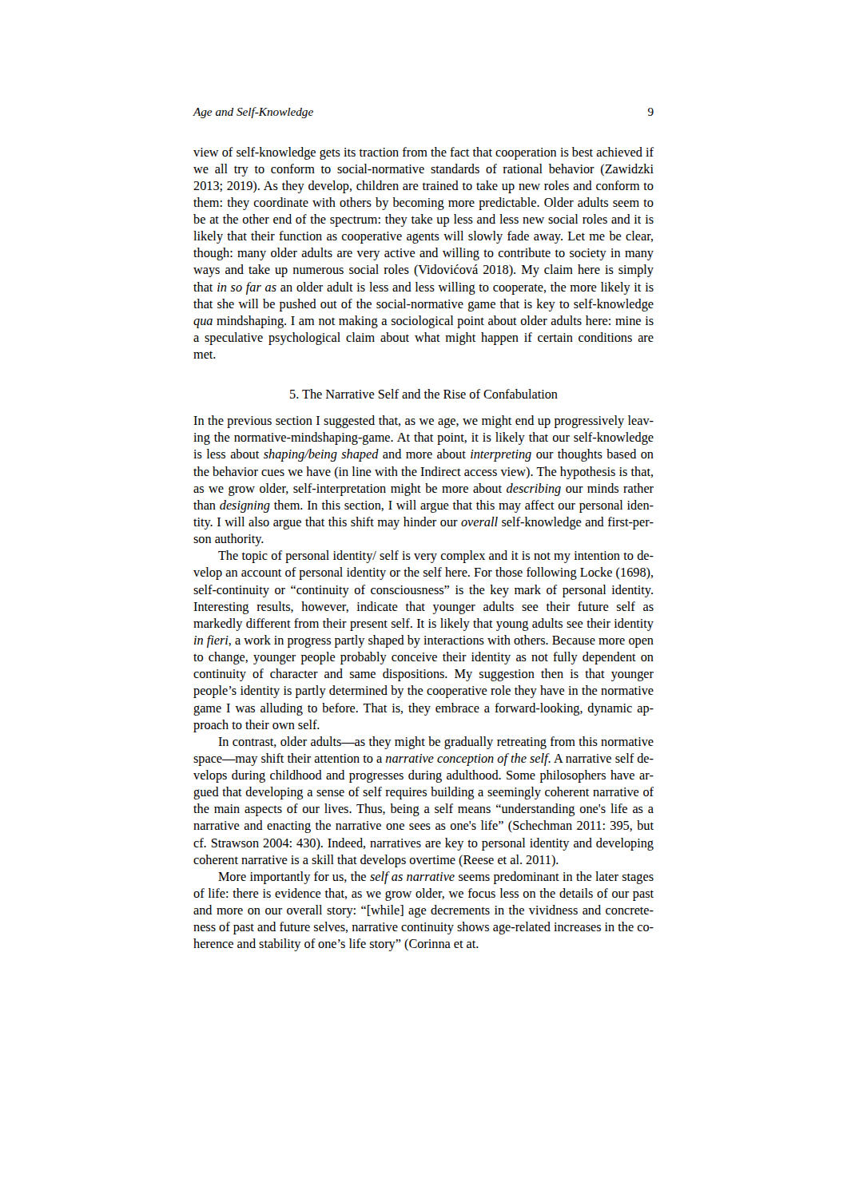Age and Self-Knowledge 9
view of self-knowledge gets its traction from the fact that cooperation is best achieved if we all try to conform to social-normative standards of rational behavior (Zawidzki 2013; 2019). As they develop, children are trained to take up new roles and conform to them: they coordinate with others by becoming more predictable. Older adults seem to be at the other end of the spectrum: they take up less and less new social roles and it is likely that their function as cooperative agents will slowly fade away. Let me be clear, though: many older adults are very active and willing to contribute to society in many ways and take up numerous social roles (Vidovićová 2018). My claim here is simply that in so far as an older adult is less and less willing to cooperate, the more likely it is that she will be pushed out of the social-normative game that is key to self-knowledge qua mindshaping. I am not making a sociological point about older adults here: mine is a speculative psychological claim about what might happen if certain conditions are met.
5. The Narrative Self and the Rise of Confabulation
In the previous section I suggested that, as we age, we might end up progressively leaving the normative-mindshaping-game. At that point, it is likely that our self-knowledge is less about shaping/being shaped and more about interpreting our thoughts based on the behavior cues we have (in line with the Indirect access view). The hypothesis is that, as we grow older, self-interpretation might be more about describing our minds rather than designing them. In this section, I will argue that this may affect our personal identity. I will also argue that this shift may hinder our overall self-knowledge and first-person authority.
The topic of personal identity/ self is very complex and it is not my intention to develop an account of personal identity or the self here. For those following Locke (1698), self-continuity or “continuity of consciousness” is the key mark of personal identity. Interesting results, however, indicate that younger adults see their future self as markedly different from their present self. It is likely that young adults see their identity in fieri, a work in progress partly shaped by interactions with others. Because more open to change, younger people probably conceive their identity as not fully dependent on continuity of character and same dispositions. My suggestion then is that younger people’s identity is partly determined by the cooperative role they have in the normative game I was alluding to before. That is, they embrace a forward-looking, dynamic approach to their own self.
In contrast, older adults—as they might be gradually retreating from this normative space—may shift their attention to a narrative conception of the self. A narrative self develops during childhood and progresses during adulthood. Some philosophers have argued that developing a sense of self requires building a seemingly coherent narrative of the main aspects of our lives. Thus, being a self means “understanding one's life as a narrative and enacting the narrative one sees as one's life” (Schechman 2011: 395, but cf. Strawson 2004: 430). Indeed, narratives are key to personal identity and developing coherent narrative is a skill that develops overtime (Reese et al. 2011).
More importantly for us, the self as narrative seems predominant in the later stages of life: there is evidence that, as we grow older, we focus less on the details of our past and more on our overall story: “[while] age decrements in the vividness and concreteness of past and future selves, narrative continuity shows age-related increases in the coherence and stability of one’s life story” (Corinna et at.